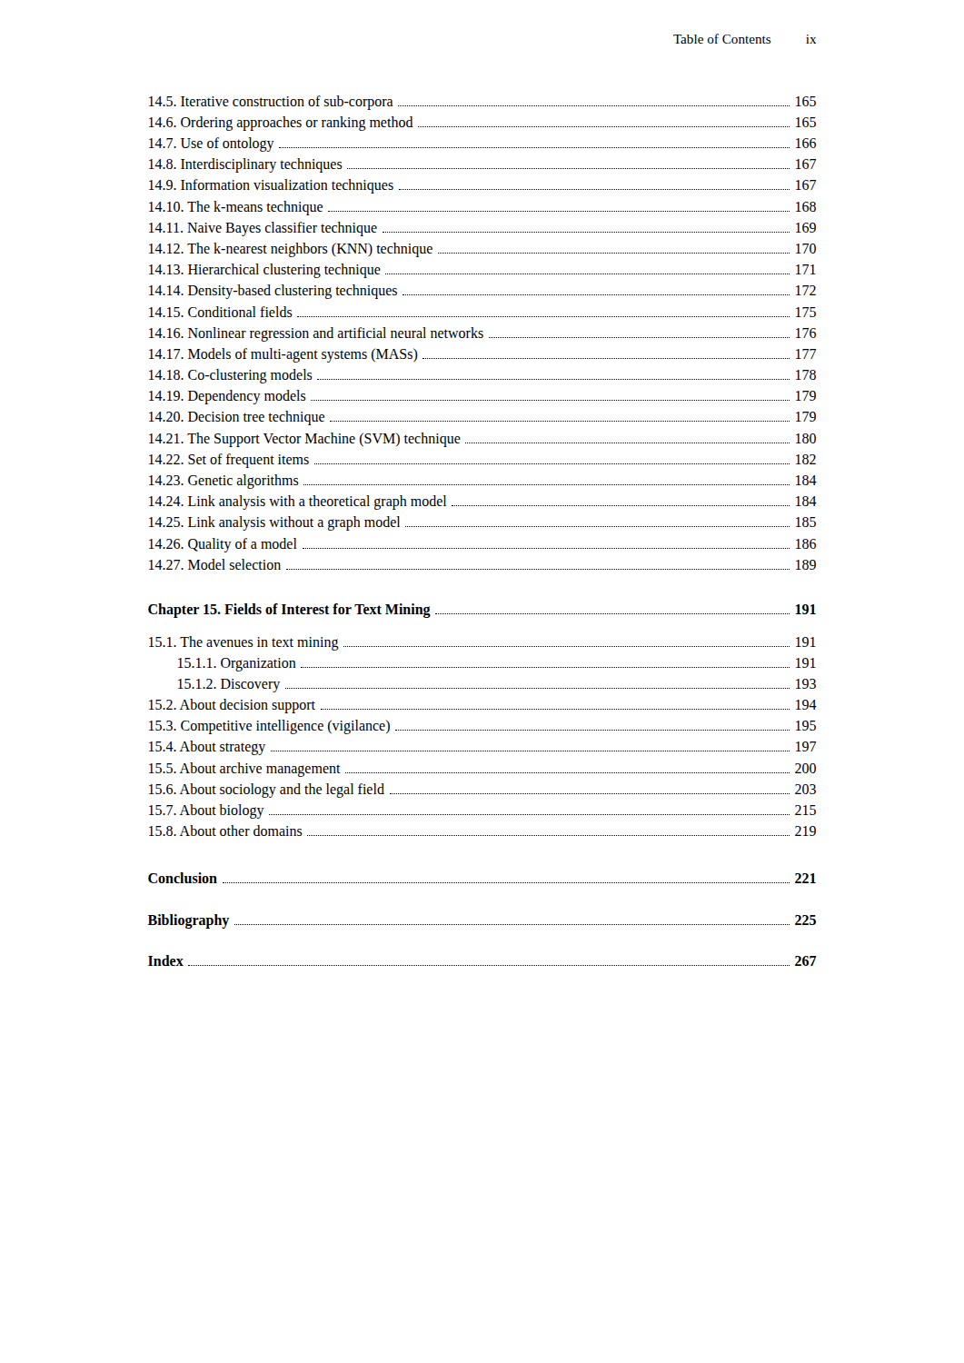Table of Contents ix
14.5. Iterative construction of sub-corpora 165
14.6. Ordering approaches or ranking method 165
14.7. Use of ontology 166
14.8. Interdisciplinary techniques 167
14.9. Information visualization techniques 167
14.10. The k-means technique 168
14.11. Naive Bayes classifier technique 169
14.12. The k-nearest neighbors (KNN) technique 170
14.13. Hierarchical clustering technique 171
14.14. Density-based clustering techniques 172
14.15. Conditional fields 175
14.16. Nonlinear regression and artificial neural networks 176
14.17. Models of multi-agent systems (MASs) 177
14.18. Co-clustering models 178
14.19. Dependency models 179
14.20. Decision tree technique 179
14.21. The Support Vector Machine (SVM) technique 180
14.22. Set of frequent items 182
14.23. Genetic algorithms 184
14.24. Link analysis with a theoretical graph model 184
14.25. Link analysis without a graph model 185
14.26. Quality of a model 186
14.27. Model selection 189
Chapter 15. Fields of Interest for Text Mining 191
15.1. The avenues in text mining 191
15.1.1. Organization 191
15.1.2. Discovery 193
15.2. About decision support 194
15.3. Competitive intelligence (vigilance) 195
15.4. About strategy 197
15.5. About archive management 200
15.6. About sociology and the legal field 203
15.7. About biology 215
15.8. About other domains 219
Conclusion 221
Bibliography 225
Index 267